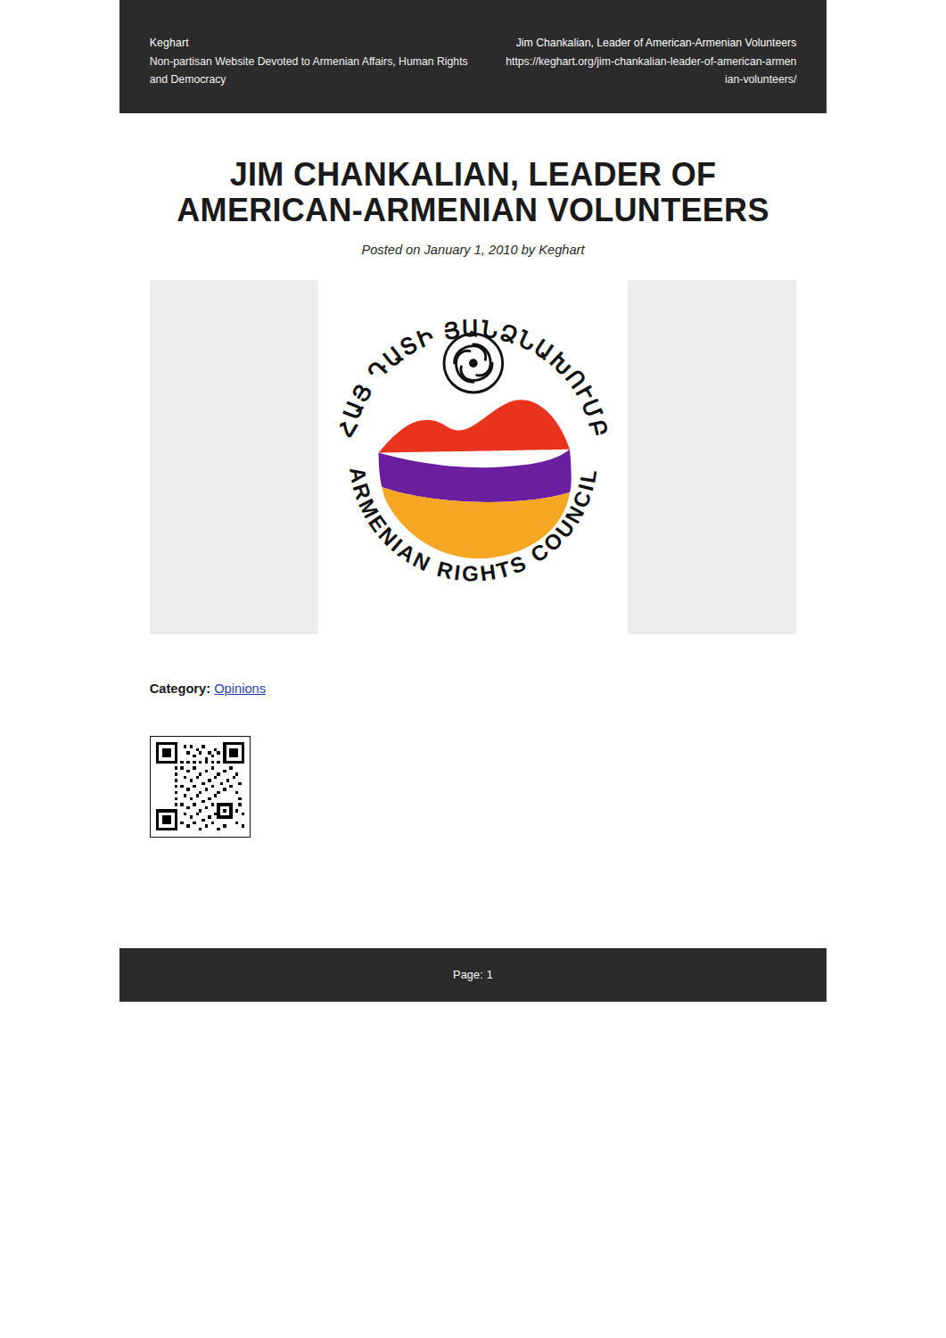Keghart
Non-partisan Website Devoted to Armenian Affairs, Human Rights and Democracy
Jim Chankalian, Leader of American-Armenian Volunteers https://keghart.org/jim-chankalian-leader-of-american-armenian-volunteers/
Jim Chankalian, Leader of American-Armenian Volunteers
Posted on January 1, 2010 by Keghart
ՀԱՅ ԴԱՏԻ ՅԱՆՁՆԱԽՈՒՄԲ ARMENIAN RIGHTS COUNCIL
Category: Opinions
Page: 1